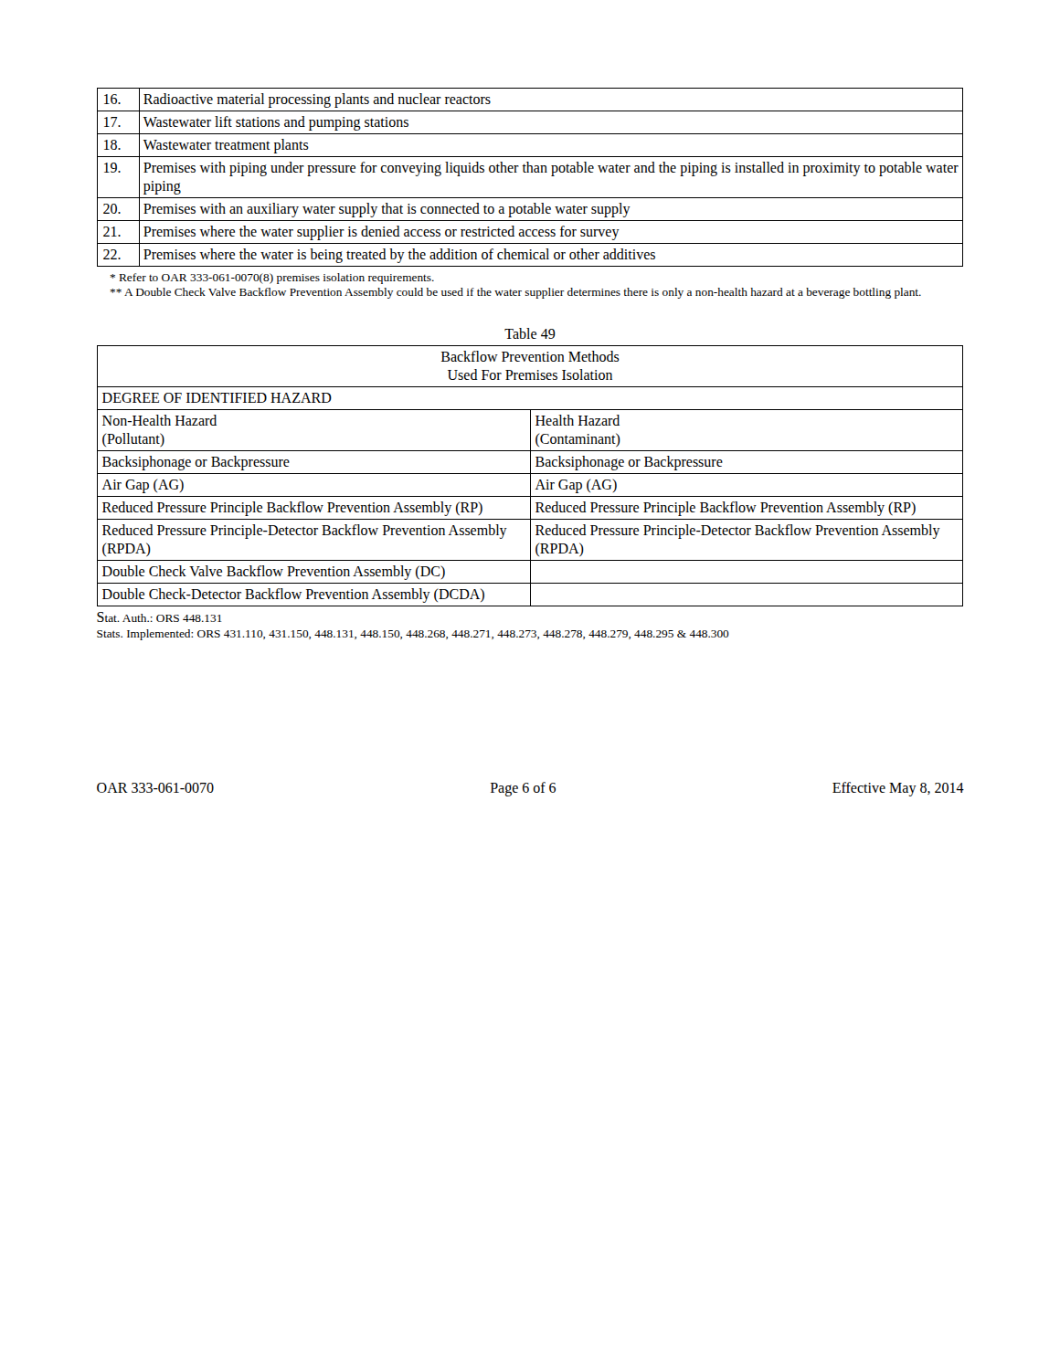| 16. | Radioactive material processing plants and nuclear reactors |
| 17. | Wastewater lift stations and pumping stations |
| 18. | Wastewater treatment plants |
| 19. | Premises with piping under pressure for conveying liquids other than potable water and the piping is installed in proximity to potable water piping |
| 20. | Premises with an auxiliary water supply that is connected to a potable water supply |
| 21. | Premises where the water supplier is denied access or restricted access for survey |
| 22. | Premises where the water is being treated by the addition of chemical or other additives |
* Refer to OAR 333-061-0070(8) premises isolation requirements.
** A Double Check Valve Backflow Prevention Assembly could be used if the water supplier determines there is only a non-health hazard at a beverage bottling plant.
Table 49
| Backflow Prevention Methods Used For Premises Isolation |
| DEGREE OF IDENTIFIED HAZARD |
| Non-Health Hazard (Pollutant) | Health Hazard (Contaminant) |
| Backsiphonage or Backpressure | Backsiphonage or Backpressure |
| Air Gap (AG) | Air Gap (AG) |
| Reduced Pressure Principle Backflow Prevention Assembly (RP) | Reduced Pressure Principle Backflow Prevention Assembly (RP) |
| Reduced Pressure Principle-Detector Backflow Prevention Assembly (RPDA) | Reduced Pressure Principle-Detector Backflow Prevention Assembly (RPDA) |
| Double Check Valve Backflow Prevention Assembly (DC) | |
| Double Check-Detector Backflow Prevention Assembly (DCDA) | |
Stat. Auth.: ORS 448.131
Stats. Implemented: ORS 431.110, 431.150, 448.131, 448.150, 448.268, 448.271, 448.273, 448.278, 448.279, 448.295 & 448.300
OAR 333-061-0070 Page 6 of 6 Effective May 8, 2014